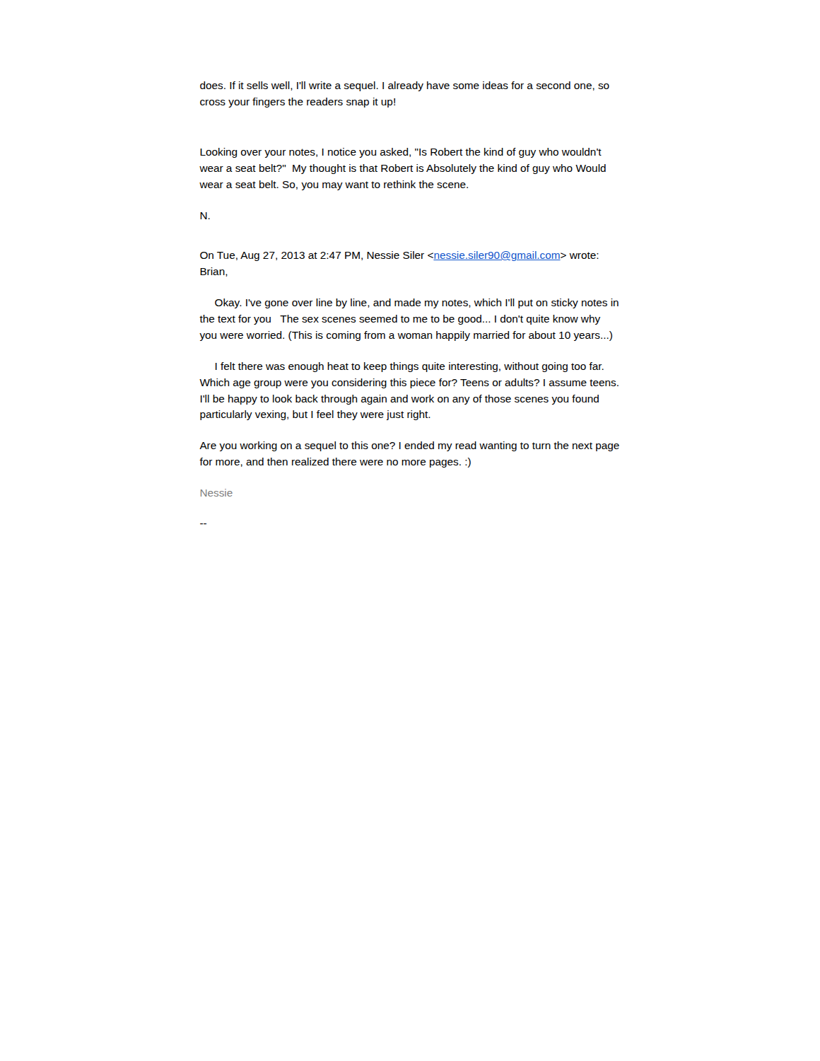does. If it sells well, I'll write a sequel. I already have some ideas for a second one, so cross your fingers the readers snap it up!
Looking over your notes, I notice you asked, "Is Robert the kind of guy who wouldn't wear a seat belt?" My thought is that Robert is Absolutely the kind of guy who Would wear a seat belt. So, you may want to rethink the scene.
N.
On Tue, Aug 27, 2013 at 2:47 PM, Nessie Siler <nessie.siler90@gmail.com> wrote:
Brian,
Okay. I've gone over line by line, and made my notes, which I'll put on sticky notes in the text for you The sex scenes seemed to me to be good... I don't quite know why you were worried. (This is coming from a woman happily married for about 10 years...)
I felt there was enough heat to keep things quite interesting, without going too far. Which age group were you considering this piece for? Teens or adults? I assume teens. I'll be happy to look back through again and work on any of those scenes you found particularly vexing, but I feel they were just right.
Are you working on a sequel to this one? I ended my read wanting to turn the next page for more, and then realized there were no more pages. :)
Nessie
--